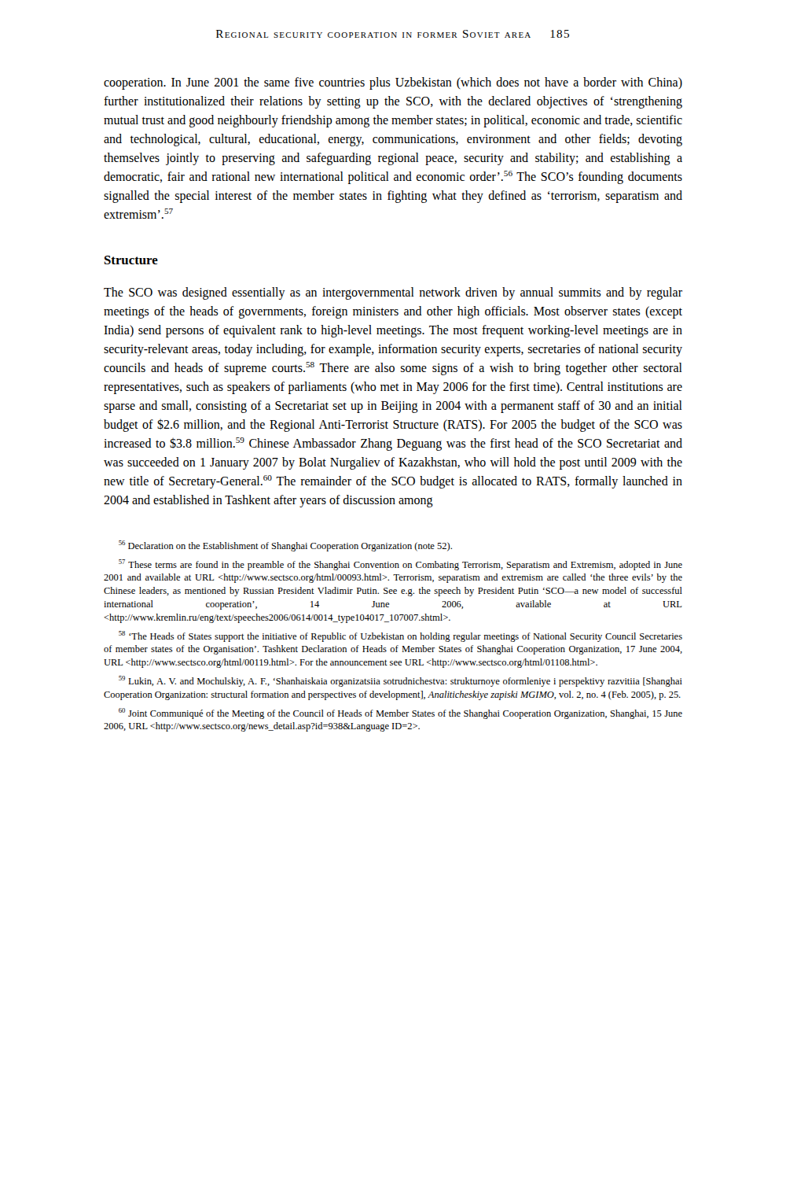Regional security cooperation in former Soviet area185
cooperation. In June 2001 the same five countries plus Uzbekistan (which does not have a border with China) further institutionalized their relations by setting up the SCO, with the declared objectives of ‘strengthening mutual trust and good neighbourly friendship among the member states; in political, economic and trade, scientific and technological, cultural, educational, energy, communications, environment and other fields; devoting themselves jointly to preserving and safeguarding regional peace, security and stability; and establishing a democratic, fair and rational new international political and economic order’.56 The SCO’s founding documents signalled the special interest of the member states in fighting what they defined as ‘terrorism, separatism and extremism’.57
Structure
The SCO was designed essentially as an intergovernmental network driven by annual summits and by regular meetings of the heads of governments, foreign ministers and other high officials. Most observer states (except India) send persons of equivalent rank to high-level meetings. The most frequent working-level meetings are in security-relevant areas, today including, for example, information security experts, secretaries of national security councils and heads of supreme courts.58 There are also some signs of a wish to bring together other sectoral representatives, such as speakers of parliaments (who met in May 2006 for the first time). Central institutions are sparse and small, consisting of a Secretariat set up in Beijing in 2004 with a permanent staff of 30 and an initial budget of $2.6 million, and the Regional Anti-Terrorist Structure (RATS). For 2005 the budget of the SCO was increased to $3.8 million.59 Chinese Ambassador Zhang Deguang was the first head of the SCO Secretariat and was succeeded on 1 January 2007 by Bolat Nurgaliev of Kazakhstan, who will hold the post until 2009 with the new title of Secretary-General.60 The remainder of the SCO budget is allocated to RATS, formally launched in 2004 and established in Tashkent after years of discussion among
56 Declaration on the Establishment of Shanghai Cooperation Organization (note 52).
57 These terms are found in the preamble of the Shanghai Convention on Combating Terrorism, Separatism and Extremism, adopted in June 2001 and available at URL <http://www.sectsco.org/html/00093.html>. Terrorism, separatism and extremism are called ‘the three evils’ by the Chinese leaders, as mentioned by Russian President Vladimir Putin. See e.g. the speech by President Putin ‘SCO—a new model of successful international cooperation’, 14 June 2006, available at URL <http://www.kremlin.ru/eng/text/speeches2006/0614/0014_type104017_107007.shtml>.
58 ‘The Heads of States support the initiative of Republic of Uzbekistan on holding regular meetings of National Security Council Secretaries of member states of the Organisation’. Tashkent Declaration of Heads of Member States of Shanghai Cooperation Organization, 17 June 2004, URL <http://www.sectsco.org/html/00119.html>. For the announcement see URL <http://www.sectsco.org/html/01108.html>.
59 Lukin, A. V. and Mochulskiy, A. F., ‘Shanhaiskaia organizatsiia sotrudnichestva: strukturnoye oformleniye i perspektivy razvitiia [Shanghai Cooperation Organization: structural formation and perspectives of development], Analiticheskiye zapiski MGIMO, vol. 2, no. 4 (Feb. 2005), p. 25.
60 Joint Communiqué of the Meeting of the Council of Heads of Member States of the Shanghai Cooperation Organization, Shanghai, 15 June 2006, URL <http://www.sectsco.org/news_detail.asp?id=938&Language ID=2>.